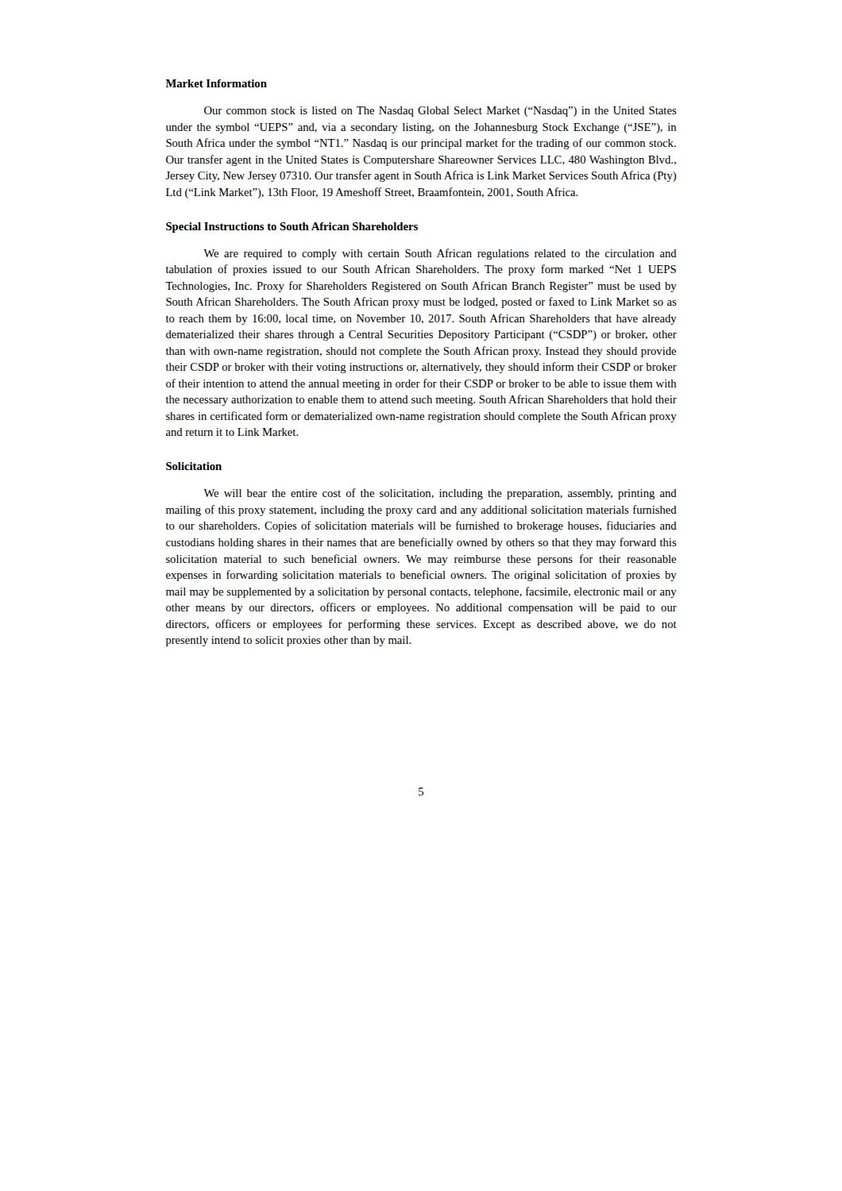Market Information
Our common stock is listed on The Nasdaq Global Select Market (“Nasdaq”) in the United States under the symbol “UEPS” and, via a secondary listing, on the Johannesburg Stock Exchange (“JSE”), in South Africa under the symbol “NT1.” Nasdaq is our principal market for the trading of our common stock. Our transfer agent in the United States is Computershare Shareowner Services LLC, 480 Washington Blvd., Jersey City, New Jersey 07310. Our transfer agent in South Africa is Link Market Services South Africa (Pty) Ltd (“Link Market”), 13th Floor, 19 Ameshoff Street, Braamfontein, 2001, South Africa.
Special Instructions to South African Shareholders
We are required to comply with certain South African regulations related to the circulation and tabulation of proxies issued to our South African Shareholders. The proxy form marked “Net 1 UEPS Technologies, Inc. Proxy for Shareholders Registered on South African Branch Register” must be used by South African Shareholders. The South African proxy must be lodged, posted or faxed to Link Market so as to reach them by 16:00, local time, on November 10, 2017. South African Shareholders that have already dematerialized their shares through a Central Securities Depository Participant (“CSDP”) or broker, other than with own-name registration, should not complete the South African proxy. Instead they should provide their CSDP or broker with their voting instructions or, alternatively, they should inform their CSDP or broker of their intention to attend the annual meeting in order for their CSDP or broker to be able to issue them with the necessary authorization to enable them to attend such meeting. South African Shareholders that hold their shares in certificated form or dematerialized own-name registration should complete the South African proxy and return it to Link Market.
Solicitation
We will bear the entire cost of the solicitation, including the preparation, assembly, printing and mailing of this proxy statement, including the proxy card and any additional solicitation materials furnished to our shareholders. Copies of solicitation materials will be furnished to brokerage houses, fiduciaries and custodians holding shares in their names that are beneficially owned by others so that they may forward this solicitation material to such beneficial owners. We may reimburse these persons for their reasonable expenses in forwarding solicitation materials to beneficial owners. The original solicitation of proxies by mail may be supplemented by a solicitation by personal contacts, telephone, facsimile, electronic mail or any other means by our directors, officers or employees. No additional compensation will be paid to our directors, officers or employees for performing these services. Except as described above, we do not presently intend to solicit proxies other than by mail.
5